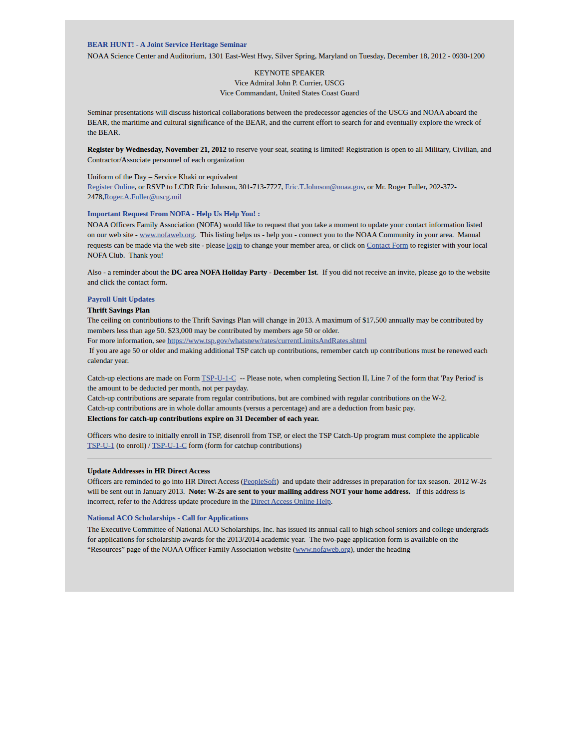BEAR HUNT! - A Joint Service Heritage Seminar
NOAA Science Center and Auditorium, 1301 East-West Hwy, Silver Spring, Maryland on Tuesday, December 18, 2012 - 0930-1200
KEYNOTE SPEAKER
Vice Admiral John P. Currier, USCG
Vice Commandant, United States Coast Guard
Seminar presentations will discuss historical collaborations between the predecessor agencies of the USCG and NOAA aboard the BEAR, the maritime and cultural significance of the BEAR, and the current effort to search for and eventually explore the wreck of the BEAR.
Register by Wednesday, November 21, 2012 to reserve your seat, seating is limited! Registration is open to all Military, Civilian, and Contractor/Associate personnel of each organization
Uniform of the Day – Service Khaki or equivalent
Register Online, or RSVP to LCDR Eric Johnson, 301-713-7727, Eric.T.Johnson@noaa.gov, or Mr. Roger Fuller, 202-372-2478,Roger.A.Fuller@uscg.mil
Important Request From NOFA - Help Us Help You! :
NOAA Officers Family Association (NOFA) would like to request that you take a moment to update your contact information listed on our web site - www.nofaweb.org. This listing helps us - help you - connect you to the NOAA Community in your area. Manual requests can be made via the web site - please login to change your member area, or click on Contact Form to register with your local NOFA Club. Thank you!
Also - a reminder about the DC area NOFA Holiday Party - December 1st. If you did not receive an invite, please go to the website and click the contact form.
Payroll Unit Updates
Thrift Savings Plan
The ceiling on contributions to the Thrift Savings Plan will change in 2013. A maximum of $17,500 annually may be contributed by members less than age 50. $23,000 may be contributed by members age 50 or older.
For more information, see https://www.tsp.gov/whatsnew/rates/currentLimitsAndRates.shtml
If you are age 50 or older and making additional TSP catch up contributions, remember catch up contributions must be renewed each calendar year.
Catch-up elections are made on Form TSP-U-1-C -- Please note, when completing Section II, Line 7 of the form that 'Pay Period' is the amount to be deducted per month, not per payday.
Catch-up contributions are separate from regular contributions, but are combined with regular contributions on the W-2.
Catch-up contributions are in whole dollar amounts (versus a percentage) and are a deduction from basic pay.
Elections for catch-up contributions expire on 31 December of each year.
Officers who desire to initially enroll in TSP, disenroll from TSP, or elect the TSP Catch-Up program must complete the applicable TSP-U-1 (to enroll) / TSP-U-1-C form (form for catchup contributions)
Update Addresses in HR Direct Access
Officers are reminded to go into HR Direct Access (PeopleSoft) and update their addresses in preparation for tax season. 2012 W-2s will be sent out in January 2013. Note: W-2s are sent to your mailing address NOT your home address. If this address is incorrect, refer to the Address update procedure in the Direct Access Online Help.
National ACO Scholarships - Call for Applications
The Executive Committee of National ACO Scholarships, Inc. has issued its annual call to high school seniors and college undergrads for applications for scholarship awards for the 2013/2014 academic year. The two-page application form is available on the “Resources” page of the NOAA Officer Family Association website (www.nofaweb.org), under the heading